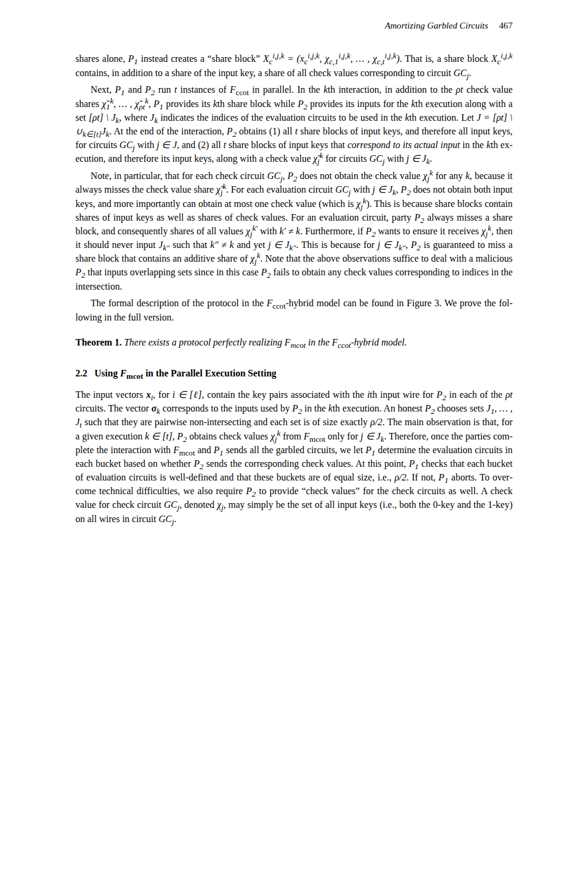Amortizing Garbled Circuits 467
shares alone, P1 instead creates a “share block” Xci,j,k = (xci,j,k, χc,1i,j,k, … , χc,ti,j,k). That is, a share block Xci,j,k contains, in addition to a share of the input key, a share of all check values corresponding to circuit GCj.
Next, P1 and P2 run t instances of Fccot in parallel. In the kth interaction, in addition to the ρt check value shares χ̃1k, … , χ̃ρtk, P1 provides its kth share block while P2 provides its inputs for the kth execution along with a set [ρt] \ Jk, where Jk indicates the indices of the evaluation circuits to be used in the kth execution. Let J = [ρt] \ ∪k∈[t]Jk. At the end of the interaction, P2 obtains (1) all t share blocks of input keys, and therefore all input keys, for circuits GCj with j ∈ J, and (2) all t share blocks of input keys that correspond to its actual input in the kth execution, and therefore its input keys, along with a check value χ̃jk for circuits GCj with j ∈ Jk.
Note, in particular, that for each check circuit GCj, P2 does not obtain the check value χjk for any k, because it always misses the check value share χ̃jk. For each evaluation circuit GCj with j ∈ Jk, P2 does not obtain both input keys, and more importantly can obtain at most one check value (which is χjk). This is because share blocks contain shares of input keys as well as shares of check values. For an evaluation circuit, party P2 always misses a share block, and consequently shares of all values χjk′ with k′ ≠ k. Furthermore, if P2 wants to ensure it receives χjk, then it should never input Jk″ such that k″ ≠ k and yet j ∈ Jk″. This is because for j ∈ Jk″, P2 is guaranteed to miss a share block that contains an additive share of χjk. Note that the above observations suffice to deal with a malicious P2 that inputs overlapping sets since in this case P2 fails to obtain any check values corresponding to indices in the intersection.
The formal description of the protocol in the Fccot-hybrid model can be found in Figure 3. We prove the following in the full version.
Theorem 1. There exists a protocol perfectly realizing Fmcot in the Fccot-hybrid model.
2.2 Using Fmcot in the Parallel Execution Setting
The input vectors xi, for i ∈ [ℓ], contain the key pairs associated with the ith input wire for P2 in each of the ρt circuits. The vector σk corresponds to the inputs used by P2 in the kth execution. An honest P2 chooses sets J1, … , Jt such that they are pairwise non-intersecting and each set is of size exactly ρ/2. The main observation is that, for a given execution k ∈ [t], P2 obtains check values χjk from Fmcot only for j ∈ Jk. Therefore, once the parties complete the interaction with Fmcot and P1 sends all the garbled circuits, we let P1 determine the evaluation circuits in each bucket based on whether P2 sends the corresponding check values. At this point, P1 checks that each bucket of evaluation circuits is well-defined and that these buckets are of equal size, i.e., ρ/2. If not, P1 aborts. To overcome technical difficulties, we also require P2 to provide “check values” for the check circuits as well. A check value for check circuit GCj, denoted χj, may simply be the set of all input keys (i.e., both the 0-key and the 1-key) on all wires in circuit GCj.